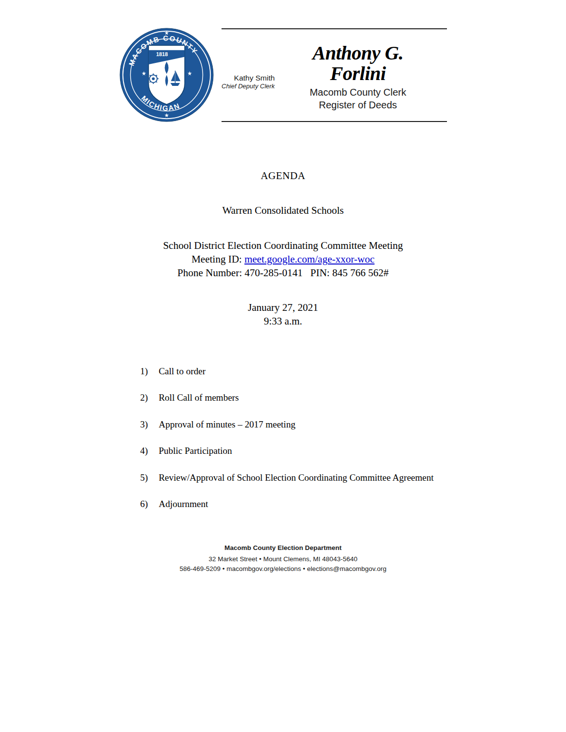MACOMB COUNTY MICHIGAN 1818
Kathy Smith
Chief Deputy Clerk
Anthony G. Forlini
Macomb County Clerk
Register of Deeds
AGENDA
Warren Consolidated Schools
School District Election Coordinating Committee Meeting
Meeting ID: meet.google.com/age-xxor-woc
Phone Number: 470-285-0141 PIN: 845 766 562#
January 27, 2021
9:33 a.m.
1) Call to order
2) Roll Call of members
3) Approval of minutes – 2017 meeting
4) Public Participation
5) Review/Approval of School Election Coordinating Committee Agreement
6) Adjournment
Macomb County Election Department
32 Market Street • Mount Clemens, MI 48043-5640
586-469-5209 • macombgov.org/elections • elections@macombgov.org